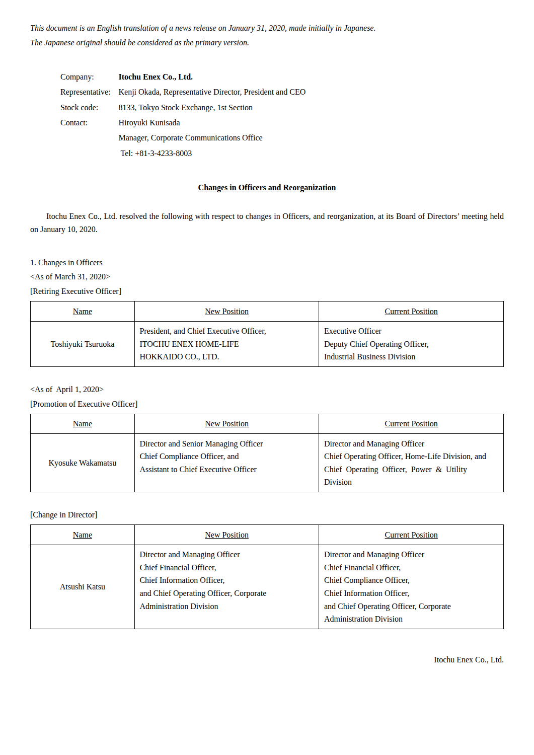This document is an English translation of a news release on January 31, 2020, made initially in Japanese.
The Japanese original should be considered as the primary version.
| Company: | Itochu Enex Co., Ltd. |
| Representative: | Kenji Okada, Representative Director, President and CEO |
| Stock code: | 8133, Tokyo Stock Exchange, 1st Section |
| Contact: | Hiroyuki Kunisada |
| | Manager, Corporate Communications Office |
| | Tel: +81-3-4233-8003 |
Changes in Officers and Reorganization
Itochu Enex Co., Ltd. resolved the following with respect to changes in Officers, and reorganization, at its Board of Directors’ meeting held on January 10, 2020.
1. Changes in Officers
<As of March 31, 2020>
[Retiring Executive Officer]
| Name | New Position | Current Position |
| --- | --- | --- |
| Toshiyuki Tsuruoka | President, and Chief Executive Officer, ITOCHU ENEX HOME-LIFE HOKKAIDO CO., LTD. | Executive Officer Deputy Chief Operating Officer, Industrial Business Division |
<As of April 1, 2020>
[Promotion of Executive Officer]
| Name | New Position | Current Position |
| --- | --- | --- |
| Kyosuke Wakamatsu | Director and Senior Managing Officer Chief Compliance Officer, and Assistant to Chief Executive Officer | Director and Managing Officer Chief Operating Officer, Home-Life Division, and Chief Operating Officer, Power & Utility Division |
[Change in Director]
| Name | New Position | Current Position |
| --- | --- | --- |
| Atsushi Katsu | Director and Managing Officer Chief Financial Officer, Chief Information Officer, and Chief Operating Officer, Corporate Administration Division | Director and Managing Officer Chief Financial Officer, Chief Compliance Officer, Chief Information Officer, and Chief Operating Officer, Corporate Administration Division |
Itochu Enex Co., Ltd.